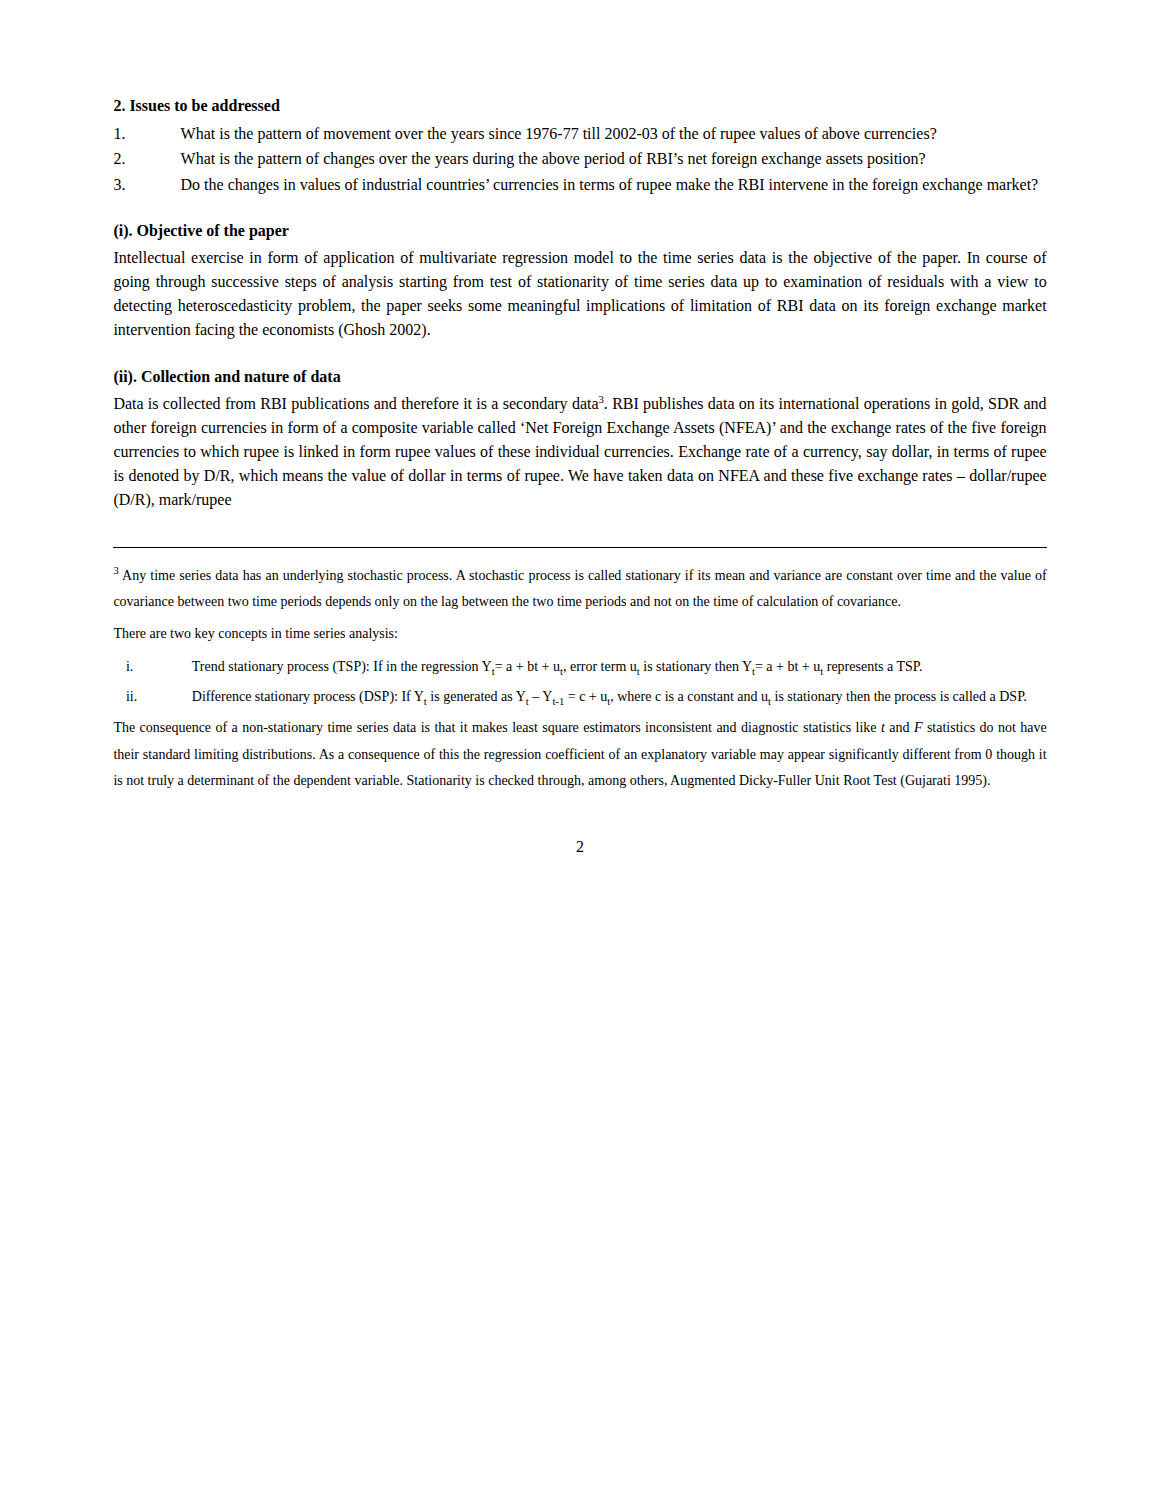2. Issues to be addressed
1. What is the pattern of movement over the years since 1976-77 till 2002-03 of the of rupee values of above currencies?
2. What is the pattern of changes over the years during the above period of RBI’s net foreign exchange assets position?
3. Do the changes in values of industrial countries’ currencies in terms of rupee make the RBI intervene in the foreign exchange market?
(i). Objective of the paper
Intellectual exercise in form of application of multivariate regression model to the time series data is the objective of the paper. In course of going through successive steps of analysis starting from test of stationarity of time series data up to examination of residuals with a view to detecting heteroscedasticity problem, the paper seeks some meaningful implications of limitation of RBI data on its foreign exchange market intervention facing the economists (Ghosh 2002).
(ii). Collection and nature of data
Data is collected from RBI publications and therefore it is a secondary data3. RBI publishes data on its international operations in gold, SDR and other foreign currencies in form of a composite variable called ‘Net Foreign Exchange Assets (NFEA)’ and the exchange rates of the five foreign currencies to which rupee is linked in form rupee values of these individual currencies. Exchange rate of a currency, say dollar, in terms of rupee is denoted by D/R, which means the value of dollar in terms of rupee. We have taken data on NFEA and these five exchange rates – dollar/rupee (D/R), mark/rupee
3 Any time series data has an underlying stochastic process. A stochastic process is called stationary if its mean and variance are constant over time and the value of covariance between two time periods depends only on the lag between the two time periods and not on the time of calculation of covariance.
There are two key concepts in time series analysis:
i. Trend stationary process (TSP): If in the regression Yt= a + bt + ut, error term ut is stationary then Yt= a + bt + ut represents a TSP.
ii. Difference stationary process (DSP): If Yt is generated as Yt – Yt-1 = c + ut, where c is a constant and ut is stationary then the process is called a DSP.
The consequence of a non-stationary time series data is that it makes least square estimators inconsistent and diagnostic statistics like t and F statistics do not have their standard limiting distributions. As a consequence of this the regression coefficient of an explanatory variable may appear significantly different from 0 though it is not truly a determinant of the dependent variable. Stationarity is checked through, among others, Augmented Dicky-Fuller Unit Root Test (Gujarati 1995).
2